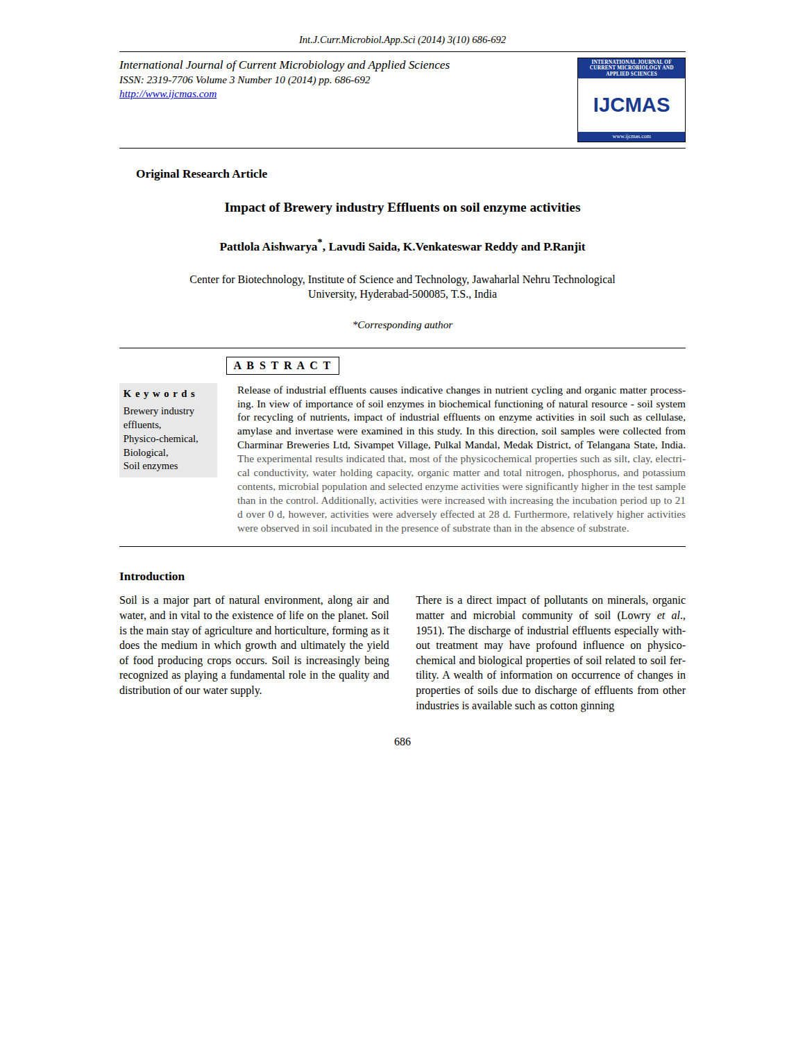Int.J.Curr.Microbiol.App.Sci (2014) 3(10) 686-692
International Journal of Current Microbiology and Applied Sciences
ISSN: 2319-7706 Volume 3 Number 10 (2014) pp. 686-692
http://www.ijcmas.com
INTERNATIONAL JOURNAL OF
CURRENT MICROBIOLOGY AND
APPLIED SCIENCES
IJCMAS
www.ijcmas.com
Original Research Article
Impact of Brewery industry Effluents on soil enzyme activities
Pattlola Aishwarya*, Lavudi Saida, K.Venkateswar Reddy and P.Ranjit
Center for Biotechnology, Institute of Science and Technology, Jawaharlal Nehru Technological
University, Hyderabad-500085, T.S., India
*Corresponding author
A B S T R A C T
K e y w o r d s
Brewery industry effluents,
Physico-chemical,
Biological,
Soil enzymes
Release of industrial effluents causes indicative changes in nutrient cycling and organic matter processing. In view of importance of soil enzymes in biochemical functioning of natural resource - soil system for recycling of nutrients, impact of industrial effluents on enzyme activities in soil such as cellulase, amylase and invertase were examined in this study. In this direction, soil samples were collected from Charminar Breweries Ltd, Sivampet Village, Pulkal Mandal, Medak District, of Telangana State, India. The experimental results indicated that, most of the physicochemical properties such as silt, clay, electrical conductivity, water holding capacity, organic matter and total nitrogen, phosphorus, and potassium contents, microbial population and selected enzyme activities were significantly higher in the test sample than in the control. Additionally, activities were increased with increasing the incubation period up to 21 d over 0 d, however, activities were adversely effected at 28 d. Furthermore, relatively higher activities were observed in soil incubated in the presence of substrate than in the absence of substrate.
Introduction
Soil is a major part of natural environment, along air and water, and in vital to the existence of life on the planet. Soil is the main stay of agriculture and horticulture, forming as it does the medium in which growth and ultimately the yield of food producing crops occurs. Soil is increasingly being recognized as playing a fundamental role in the quality and distribution of our water supply.
There is a direct impact of pollutants on minerals, organic matter and microbial community of soil (Lowry et al., 1951). The discharge of industrial effluents especially without treatment may have profound influence on physico-chemical and biological properties of soil related to soil fertility. A wealth of information on occurrence of changes in properties of soils due to discharge of effluents from other industries is available such as cotton ginning
686